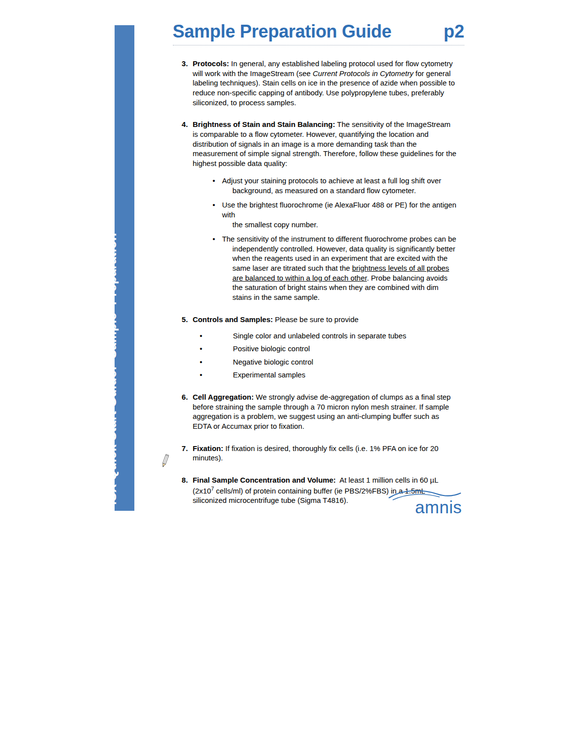ISX Quick Start Guide: Sample Preparation
p2
Sample Preparation Guide
3. Protocols: In general, any established labeling protocol used for flow cytometry will work with the ImageStream (see Current Protocols in Cytometry for general labeling techniques). Stain cells on ice in the presence of azide when possible to reduce non-specific capping of antibody. Use polypropylene tubes, preferably siliconized, to process samples.
4. Brightness of Stain and Stain Balancing: The sensitivity of the ImageStream is comparable to a flow cytometer. However, quantifying the location and distribution of signals in an image is a more demanding task than the measurement of simple signal strength. Therefore, follow these guidelines for the highest possible data quality:
Adjust your staining protocols to achieve at least a full log shift over background, as measured on a standard flow cytometer.
Use the brightest fluorochrome (ie AlexaFluor 488 or PE) for the antigen with the smallest copy number.
The sensitivity of the instrument to different fluorochrome probes can be independently controlled. However, data quality is significantly better when the reagents used in an experiment that are excited with the same laser are titrated such that the brightness levels of all probes are balanced to within a log of each other. Probe balancing avoids the saturation of bright stains when they are combined with dim stains in the same sample.
5. Controls and Samples: Please be sure to provide
Single color and unlabeled controls in separate tubes
Positive biologic control
Negative biologic control
Experimental samples
6. Cell Aggregation: We strongly advise de-aggregation of clumps as a final step before straining the sample through a 70 micron nylon mesh strainer. If sample aggregation is a problem, we suggest using an anti-clumping buffer such as EDTA or Accumax prior to fixation.
7. Fixation: If fixation is desired, thoroughly fix cells (i.e. 1% PFA on ice for 20 minutes).
8. Final Sample Concentration and Volume: At least 1 million cells in 60 µL (2x107 cells/ml) of protein containing buffer (ie PBS/2%FBS) in a 1.5mL siliconized microcentrifuge tube (Sigma T4816).
amnis